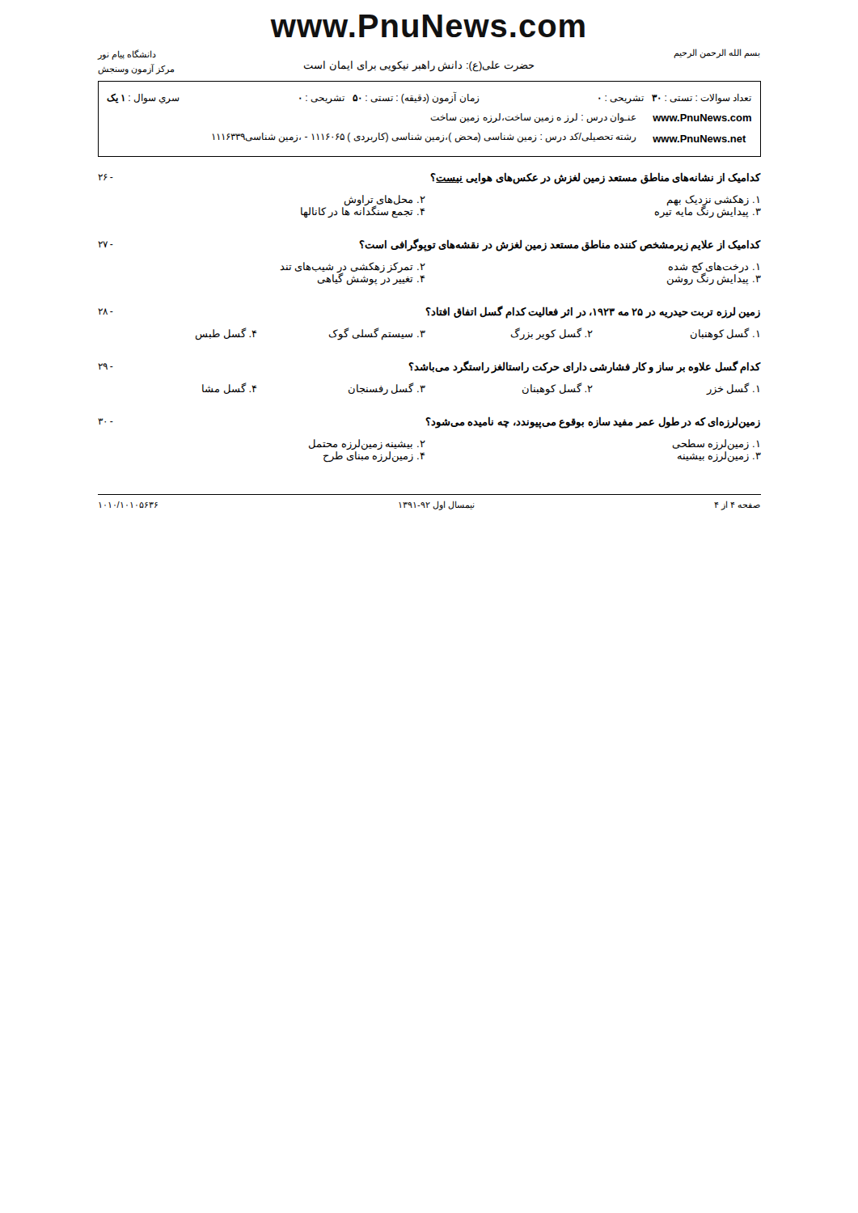www.PnuNews.com
بسم الله الرحمن الرحیم
حضرت علی(ع): دانش راهبر نیکویی برای ایمان است
دانشگاه پیام نور
مرکز آزمون وسنجش
تعداد سوالات : تستی : ۳۰ تشریحی : ۰
زمان آزمون (دقیقه) : تستی : ۵۰ تشریحی : ۰
سري سوال : ۱ یک
www.PnuNews.com
www.PnuNews.net
عنـوان درس : لرز ه زمین ساخت،لرزه زمین ساخت
رشته تحصیلی/کد درس : زمین شناسی (محض )،زمین شناسی (کاربردی ) ۱۱۱۶۰۶۵ - ،زمین شناسی۱۱۱۶۳۳۹
۲۶ - کدامیک از نشانه‌های مناطق مستعد زمین لغزش در عکس‌های هوایی نیست؟
۱. زهکشی نزدیک بهم
۲. محل‌های تراوش
۳. پیدایش رنگ مایه تیره
۴. تجمع سنگدانه ها در کانالها
۲۷ - کدامیک از علایم زیرمشخص کننده مناطق مستعد زمین لغزش در نقشه‌های توپوگرافی است؟
۱. درخت‌های کج شده
۲. تمرکز زهکشی در شیب‌های تند
۳. پیدایش رنگ روشن
۴. تغییر در پوشش گیاهی
۲۸ - زمین لرزه تربت حیدریه در ۲۵ مه ۱۹۲۳، در اثر فعالیت کدام گسل اتفاق افتاد؟
۱. گسل کوهنبان
۲. گسل کویر بزرگ
۳. سیستم گسلی گوک
۴. گسل طبس
۲۹ - کدام گسل علاوه بر ساز و کار فشارشی دارای حرکت راستالغز راستگرد می‌باشد؟
۱. گسل خزر
۲. گسل کوهبنان
۳. گسل رفسنجان
۴. گسل مشا
۳۰ - زمین‌لرزه‌ای که در طول عمر مفید سازه بوقوع می‌پیوندد، چه نامیده می‌شود؟
۱. زمین‌لرزه سطحی
۲. بیشینه زمین‌لرزه محتمل
۳. زمین‌لرزه بیشینه
۴. زمین‌لرزه مبنای طرح
صفحه ۴ از ۴
نیمسال اول ۹۲-۱۳۹۱
۱۰۱۰/۱۰۱۰۵۶۳۶